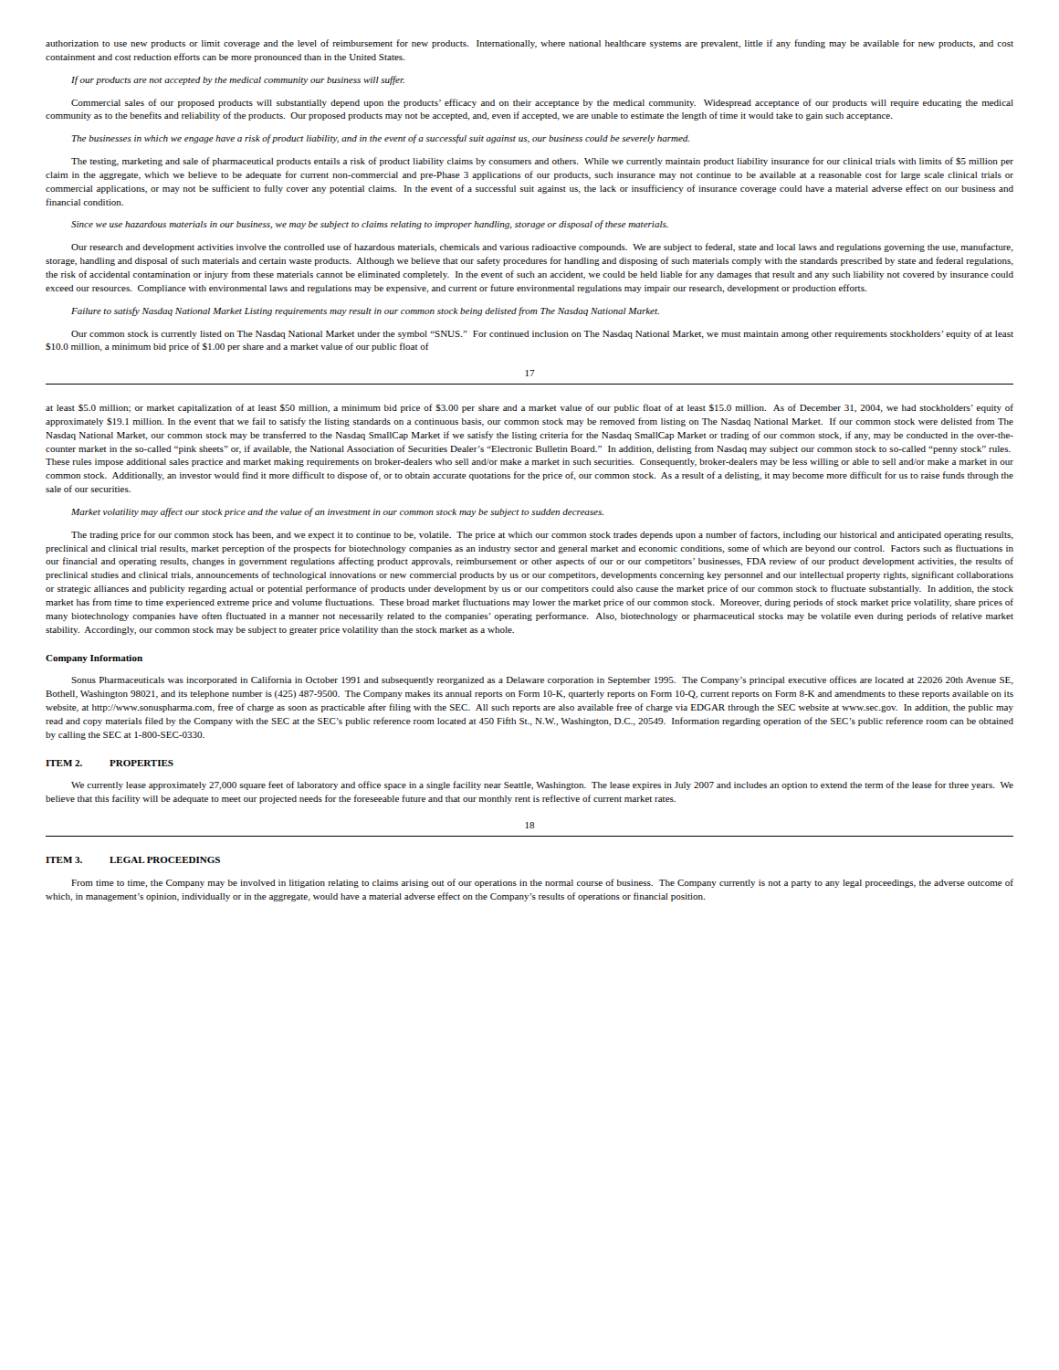authorization to use new products or limit coverage and the level of reimbursement for new products. Internationally, where national healthcare systems are prevalent, little if any funding may be available for new products, and cost containment and cost reduction efforts can be more pronounced than in the United States.
If our products are not accepted by the medical community our business will suffer.
Commercial sales of our proposed products will substantially depend upon the products’ efficacy and on their acceptance by the medical community. Widespread acceptance of our products will require educating the medical community as to the benefits and reliability of the products. Our proposed products may not be accepted, and, even if accepted, we are unable to estimate the length of time it would take to gain such acceptance.
The businesses in which we engage have a risk of product liability, and in the event of a successful suit against us, our business could be severely harmed.
The testing, marketing and sale of pharmaceutical products entails a risk of product liability claims by consumers and others. While we currently maintain product liability insurance for our clinical trials with limits of $5 million per claim in the aggregate, which we believe to be adequate for current non-commercial and pre-Phase 3 applications of our products, such insurance may not continue to be available at a reasonable cost for large scale clinical trials or commercial applications, or may not be sufficient to fully cover any potential claims. In the event of a successful suit against us, the lack or insufficiency of insurance coverage could have a material adverse effect on our business and financial condition.
Since we use hazardous materials in our business, we may be subject to claims relating to improper handling, storage or disposal of these materials.
Our research and development activities involve the controlled use of hazardous materials, chemicals and various radioactive compounds. We are subject to federal, state and local laws and regulations governing the use, manufacture, storage, handling and disposal of such materials and certain waste products. Although we believe that our safety procedures for handling and disposing of such materials comply with the standards prescribed by state and federal regulations, the risk of accidental contamination or injury from these materials cannot be eliminated completely. In the event of such an accident, we could be held liable for any damages that result and any such liability not covered by insurance could exceed our resources. Compliance with environmental laws and regulations may be expensive, and current or future environmental regulations may impair our research, development or production efforts.
Failure to satisfy Nasdaq National Market Listing requirements may result in our common stock being delisted from The Nasdaq National Market.
Our common stock is currently listed on The Nasdaq National Market under the symbol “SNUS.” For continued inclusion on The Nasdaq National Market, we must maintain among other requirements stockholders’ equity of at least $10.0 million, a minimum bid price of $1.00 per share and a market value of our public float of
17
at least $5.0 million; or market capitalization of at least $50 million, a minimum bid price of $3.00 per share and a market value of our public float of at least $15.0 million. As of December 31, 2004, we had stockholders’ equity of approximately $19.1 million. In the event that we fail to satisfy the listing standards on a continuous basis, our common stock may be removed from listing on The Nasdaq National Market. If our common stock were delisted from The Nasdaq National Market, our common stock may be transferred to the Nasdaq SmallCap Market if we satisfy the listing criteria for the Nasdaq SmallCap Market or trading of our common stock, if any, may be conducted in the over-the-counter market in the so-called “pink sheets” or, if available, the National Association of Securities Dealer’s “Electronic Bulletin Board.” In addition, delisting from Nasdaq may subject our common stock to so-called “penny stock” rules. These rules impose additional sales practice and market making requirements on broker-dealers who sell and/or make a market in such securities. Consequently, broker-dealers may be less willing or able to sell and/or make a market in our common stock. Additionally, an investor would find it more difficult to dispose of, or to obtain accurate quotations for the price of, our common stock. As a result of a delisting, it may become more difficult for us to raise funds through the sale of our securities.
Market volatility may affect our stock price and the value of an investment in our common stock may be subject to sudden decreases.
The trading price for our common stock has been, and we expect it to continue to be, volatile. The price at which our common stock trades depends upon a number of factors, including our historical and anticipated operating results, preclinical and clinical trial results, market perception of the prospects for biotechnology companies as an industry sector and general market and economic conditions, some of which are beyond our control. Factors such as fluctuations in our financial and operating results, changes in government regulations affecting product approvals, reimbursement or other aspects of our or our competitors’ businesses, FDA review of our product development activities, the results of preclinical studies and clinical trials, announcements of technological innovations or new commercial products by us or our competitors, developments concerning key personnel and our intellectual property rights, significant collaborations or strategic alliances and publicity regarding actual or potential performance of products under development by us or our competitors could also cause the market price of our common stock to fluctuate substantially. In addition, the stock market has from time to time experienced extreme price and volume fluctuations. These broad market fluctuations may lower the market price of our common stock. Moreover, during periods of stock market price volatility, share prices of many biotechnology companies have often fluctuated in a manner not necessarily related to the companies’ operating performance. Also, biotechnology or pharmaceutical stocks may be volatile even during periods of relative market stability. Accordingly, our common stock may be subject to greater price volatility than the stock market as a whole.
Company Information
Sonus Pharmaceuticals was incorporated in California in October 1991 and subsequently reorganized as a Delaware corporation in September 1995. The Company’s principal executive offices are located at 22026 20th Avenue SE, Bothell, Washington 98021, and its telephone number is (425) 487-9500. The Company makes its annual reports on Form 10-K, quarterly reports on Form 10-Q, current reports on Form 8-K and amendments to these reports available on its website, at http://www.sonuspharma.com, free of charge as soon as practicable after filing with the SEC. All such reports are also available free of charge via EDGAR through the SEC website at www.sec.gov. In addition, the public may read and copy materials filed by the Company with the SEC at the SEC’s public reference room located at 450 Fifth St., N.W., Washington, D.C., 20549. Information regarding operation of the SEC’s public reference room can be obtained by calling the SEC at 1-800-SEC-0330.
ITEM 2. PROPERTIES
We currently lease approximately 27,000 square feet of laboratory and office space in a single facility near Seattle, Washington. The lease expires in July 2007 and includes an option to extend the term of the lease for three years. We believe that this facility will be adequate to meet our projected needs for the foreseeable future and that our monthly rent is reflective of current market rates.
18
ITEM 3. LEGAL PROCEEDINGS
From time to time, the Company may be involved in litigation relating to claims arising out of our operations in the normal course of business. The Company currently is not a party to any legal proceedings, the adverse outcome of which, in management’s opinion, individually or in the aggregate, would have a material adverse effect on the Company’s results of operations or financial position.